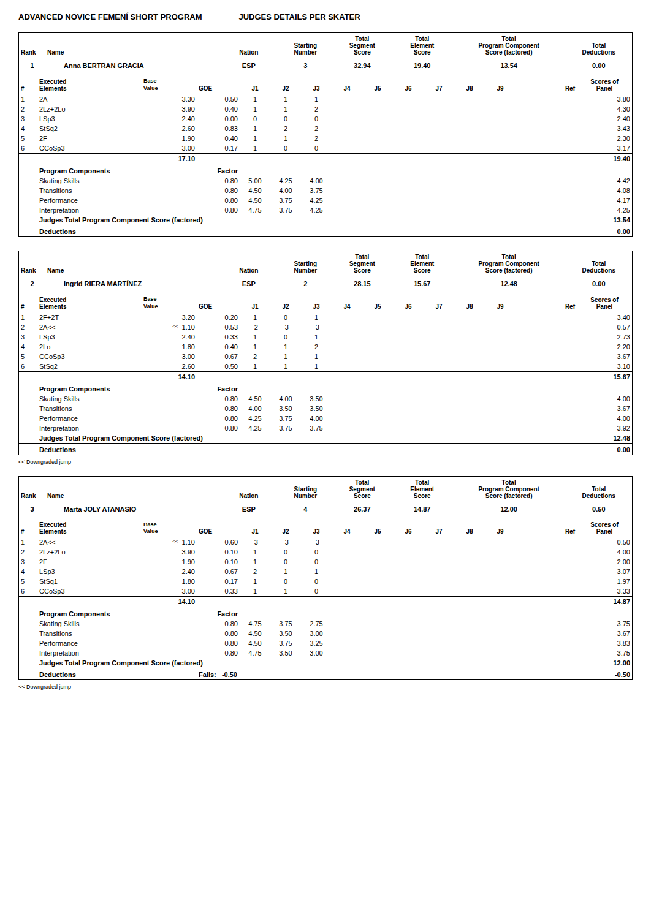ADVANCED NOVICE FEMENÍ SHORT PROGRAMJUDGES DETAILS PER SKATER
| Rank | Name | Nation | Starting Number | Total Segment Score | Total Element Score | Total Program Component Score (factored) | Total Deductions |
| --- | --- | --- | --- | --- | --- | --- | --- |
| 1 | Anna BERTRAN GRACIA | ESP | 3 | 32.94 | 19.40 | 13.54 | 0.00 |
| / # / Executed Elements / Base Value / GOE / J1 / J2 / J3 / J4 / J5 / J6 / J7 / J8 / J9 / Ref / Scores of Panel / / --- / --- / --- / --- / --- / --- / --- / --- / --- / --- / --- / --- / --- / --- / --- / / 1 / 2A / 3.30 / 0.50 / 1 / 1 / 1 / / / / / / / / 3.80 / / 2 / 2Lz+2Lo / 3.90 / 0.40 / 1 / 1 / 2 / / / / / / / / 4.30 / / 3 / LSp3 / 2.40 / 0.00 / 0 / 0 / 0 / / / / / / / / 2.40 / / 4 / StSq2 / 2.60 / 0.83 / 1 / 2 / 2 / / / / / / / / 3.43 / / 5 / 2F / 1.90 / 0.40 / 1 / 1 / 2 / / / / / / / / 2.30 / / 6 / CCoSp3 / 3.00 / 0.17 / 1 / 0 / 0 / / / / / / / / 3.17 / / / / 17.10 / / / 19.40 / / / Program Components / Factor / / / / / Skating Skills / 0.80 / 5.00 / 4.25 / 4.00 / / / / / / / / 4.42 / / / Transitions / 0.80 / 4.50 / 4.00 / 3.75 / / / / / / / / 4.08 / / / Performance / 0.80 / 4.50 / 3.75 / 4.25 / / / / / / / / 4.17 / / / Interpretation / 0.80 / 4.75 / 3.75 / 4.25 / / / / / / / / 4.25 / / / Judges Total Program Component Score (factored) / / 13.54 / / / Deductions / / 0.00 / |
| Rank | Name | Nation | Starting Number | Total Segment Score | Total Element Score | Total Program Component Score (factored) | Total Deductions |
| --- | --- | --- | --- | --- | --- | --- | --- |
| 2 | Ingrid RIERA MARTÍNEZ | ESP | 2 | 28.15 | 15.67 | 12.48 | 0.00 |
| / # / Executed Elements / Base Value / GOE / J1 / J2 / J3 / J4 / J5 / J6 / J7 / J8 / J9 / Ref / Scores of Panel / / --- / --- / --- / --- / --- / --- / --- / --- / --- / --- / --- / --- / --- / --- / --- / / 1 / 2F+2T / 3.20 / 0.20 / 1 / 0 / 1 / / / / / / / / 3.40 / / 2 / 2A<< / << 1.10 / -0.53 / -2 / -3 / -3 / / / / / / / / 0.57 / / 3 / LSp3 / 2.40 / 0.33 / 1 / 0 / 1 / / / / / / / / 2.73 / / 4 / 2Lo / 1.80 / 0.40 / 1 / 1 / 2 / / / / / / / / 2.20 / / 5 / CCoSp3 / 3.00 / 0.67 / 2 / 1 / 1 / / / / / / / / 3.67 / / 6 / StSq2 / 2.60 / 0.50 / 1 / 1 / 1 / / / / / / / / 3.10 / / / / 14.10 / / / 15.67 / / / Program Components / Factor / / / / / Skating Skills / 0.80 / 4.50 / 4.00 / 3.50 / / / / / / / / 4.00 / / / Transitions / 0.80 / 4.00 / 3.50 / 3.50 / / / / / / / / 3.67 / / / Performance / 0.80 / 4.25 / 3.75 / 4.00 / / / / / / / / 4.00 / / / Interpretation / 0.80 / 4.25 / 3.75 / 3.75 / / / / / / / / 3.92 / / / Judges Total Program Component Score (factored) / / 12.48 / / / Deductions / / 0.00 / |
<< Downgraded jump
| Rank | Name | Nation | Starting Number | Total Segment Score | Total Element Score | Total Program Component Score (factored) | Total Deductions |
| --- | --- | --- | --- | --- | --- | --- | --- |
| 3 | Marta JOLY ATANASIO | ESP | 4 | 26.37 | 14.87 | 12.00 | 0.50 |
| / # / Executed Elements / Base Value / GOE / J1 / J2 / J3 / J4 / J5 / J6 / J7 / J8 / J9 / Ref / Scores of Panel / / --- / --- / --- / --- / --- / --- / --- / --- / --- / --- / --- / --- / --- / --- / --- / / 1 / 2A<< / << 1.10 / -0.60 / -3 / -3 / -3 / / / / / / / / 0.50 / / 2 / 2Lz+2Lo / 3.90 / 0.10 / 1 / 0 / 0 / / / / / / / / 4.00 / / 3 / 2F / 1.90 / 0.10 / 1 / 0 / 0 / / / / / / / / 2.00 / / 4 / LSp3 / 2.40 / 0.67 / 2 / 1 / 1 / / / / / / / / 3.07 / / 5 / StSq1 / 1.80 / 0.17 / 1 / 0 / 0 / / / / / / / / 1.97 / / 6 / CCoSp3 / 3.00 / 0.33 / 1 / 1 / 0 / / / / / / / / 3.33 / / / / 14.10 / / / 14.87 / / / Program Components / Factor / / / / / Skating Skills / 0.80 / 4.75 / 3.75 / 2.75 / / / / / / / / 3.75 / / / Transitions / 0.80 / 4.50 / 3.50 / 3.00 / / / / / / / / 3.67 / / / Performance / 0.80 / 4.50 / 3.75 / 3.25 / / / / / / / / 3.83 / / / Interpretation / 0.80 / 4.75 / 3.50 / 3.00 / / / / / / / / 3.75 / / / Judges Total Program Component Score (factored) / / 12.00 / / / Deductions / Falls: -0.50 / / -0.50 / |
<< Downgraded jump